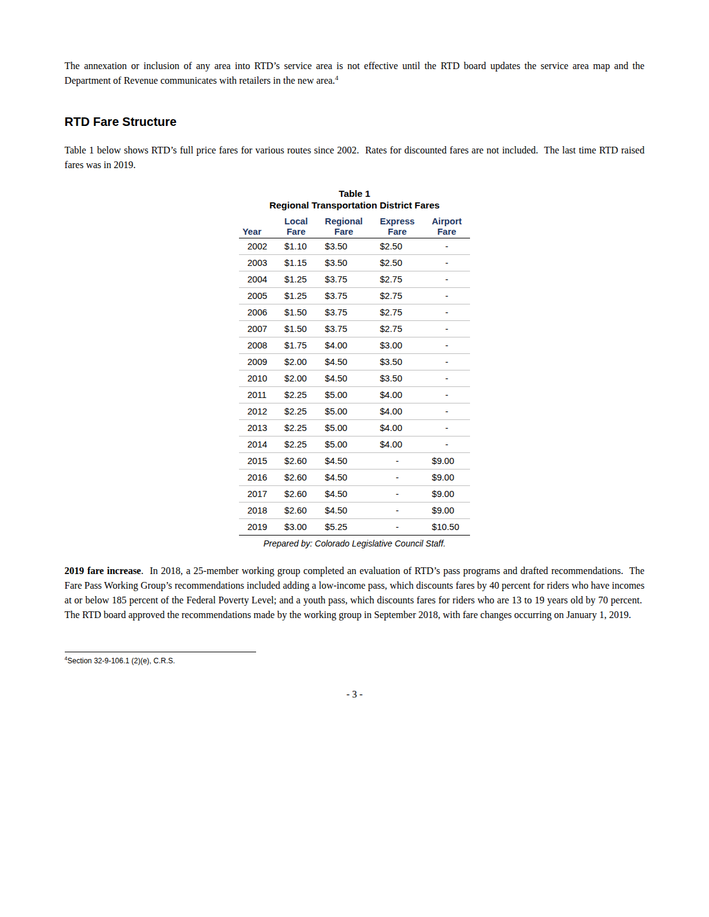The annexation or inclusion of any area into RTD’s service area is not effective until the RTD board updates the service area map and the Department of Revenue communicates with retailers in the new area.4
RTD Fare Structure
Table 1 below shows RTD’s full price fares for various routes since 2002. Rates for discounted fares are not included. The last time RTD raised fares was in 2019.
Table 1
Regional Transportation District Fares
| Year | Local Fare | Regional Fare | Express Fare | Airport Fare |
| --- | --- | --- | --- | --- |
| 2002 | $1.10 | $3.50 | $2.50 | - |
| 2003 | $1.15 | $3.50 | $2.50 | - |
| 2004 | $1.25 | $3.75 | $2.75 | - |
| 2005 | $1.25 | $3.75 | $2.75 | - |
| 2006 | $1.50 | $3.75 | $2.75 | - |
| 2007 | $1.50 | $3.75 | $2.75 | - |
| 2008 | $1.75 | $4.00 | $3.00 | - |
| 2009 | $2.00 | $4.50 | $3.50 | - |
| 2010 | $2.00 | $4.50 | $3.50 | - |
| 2011 | $2.25 | $5.00 | $4.00 | - |
| 2012 | $2.25 | $5.00 | $4.00 | - |
| 2013 | $2.25 | $5.00 | $4.00 | - |
| 2014 | $2.25 | $5.00 | $4.00 | - |
| 2015 | $2.60 | $4.50 | - | $9.00 |
| 2016 | $2.60 | $4.50 | - | $9.00 |
| 2017 | $2.60 | $4.50 | - | $9.00 |
| 2018 | $2.60 | $4.50 | - | $9.00 |
| 2019 | $3.00 | $5.25 | - | $10.50 |
Prepared by: Colorado Legislative Council Staff.
2019 fare increase. In 2018, a 25-member working group completed an evaluation of RTD’s pass programs and drafted recommendations. The Fare Pass Working Group’s recommendations included adding a low-income pass, which discounts fares by 40 percent for riders who have incomes at or below 185 percent of the Federal Poverty Level; and a youth pass, which discounts fares for riders who are 13 to 19 years old by 70 percent. The RTD board approved the recommendations made by the working group in September 2018, with fare changes occurring on January 1, 2019.
4Section 32-9-106.1 (2)(e), C.R.S.
- 3 -